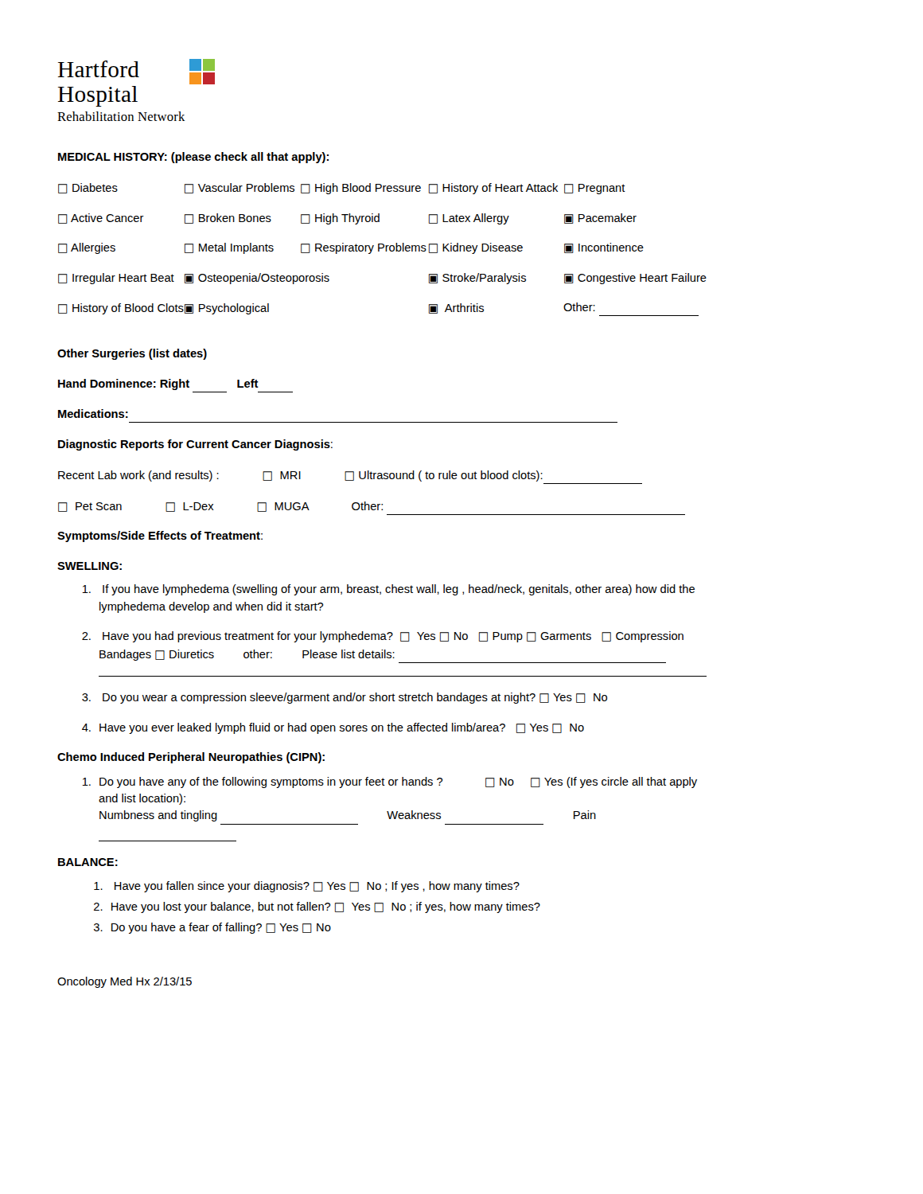Hartford Hospital Rehabilitation Network
MEDICAL HISTORY: (please check all that apply):
| □ Diabetes | □ Vascular Problems | □ High Blood Pressure | □ History of Heart Attack | □ Pregnant |
| □ Active Cancer | □ Broken Bones | □ High Thyroid | □ Latex Allergy | ▣ Pacemaker |
| □ Allergies | □ Metal Implants | □ Respiratory Problems | □ Kidney Disease | ▣ Incontinence |
| □ Irregular Heart Beat | ▣ Osteopenia/Osteoporosis | ▣ Stroke/Paralysis | ▣ Congestive Heart Failure |
| □ History of Blood Clots | ▣ Psychological | ▣ Arthritis | Other: |
Other Surgeries (list dates)
Hand Dominence: Right Left
Medications:
Diagnostic Reports for Current Cancer Diagnosis:
Recent Lab work (and results) : □ MRI □ Ultrasound ( to rule out blood clots):
□ Pet Scan □ L-Dex □ MUGA Other:
Symptoms/Side Effects of Treatment:
SWELLING:
If you have lymphedema (swelling of your arm, breast, chest wall, leg , head/neck, genitals, other area) how did the lymphedema develop and when did it start?
Have you had previous treatment for your lymphedema? □ Yes □ No □ Pump □ Garments □ Compression Bandages □ Diuretics other: Please list details:
Do you wear a compression sleeve/garment and/or short stretch bandages at night? □ Yes □ No
Have you ever leaked lymph fluid or had open sores on the affected limb/area? □ Yes □ No
Chemo Induced Peripheral Neuropathies (CIPN):
Do you have any of the following symptoms in your feet or hands ? □ No □ Yes (If yes circle all that apply and list location):
Numbness and tingling Weakness Pain
BALANCE:
Have you fallen since your diagnosis? □ Yes □ No ; If yes , how many times?
Have you lost your balance, but not fallen? □ Yes □ No ; if yes, how many times?
Do you have a fear of falling? □ Yes □ No
Oncology Med Hx 2/13/15